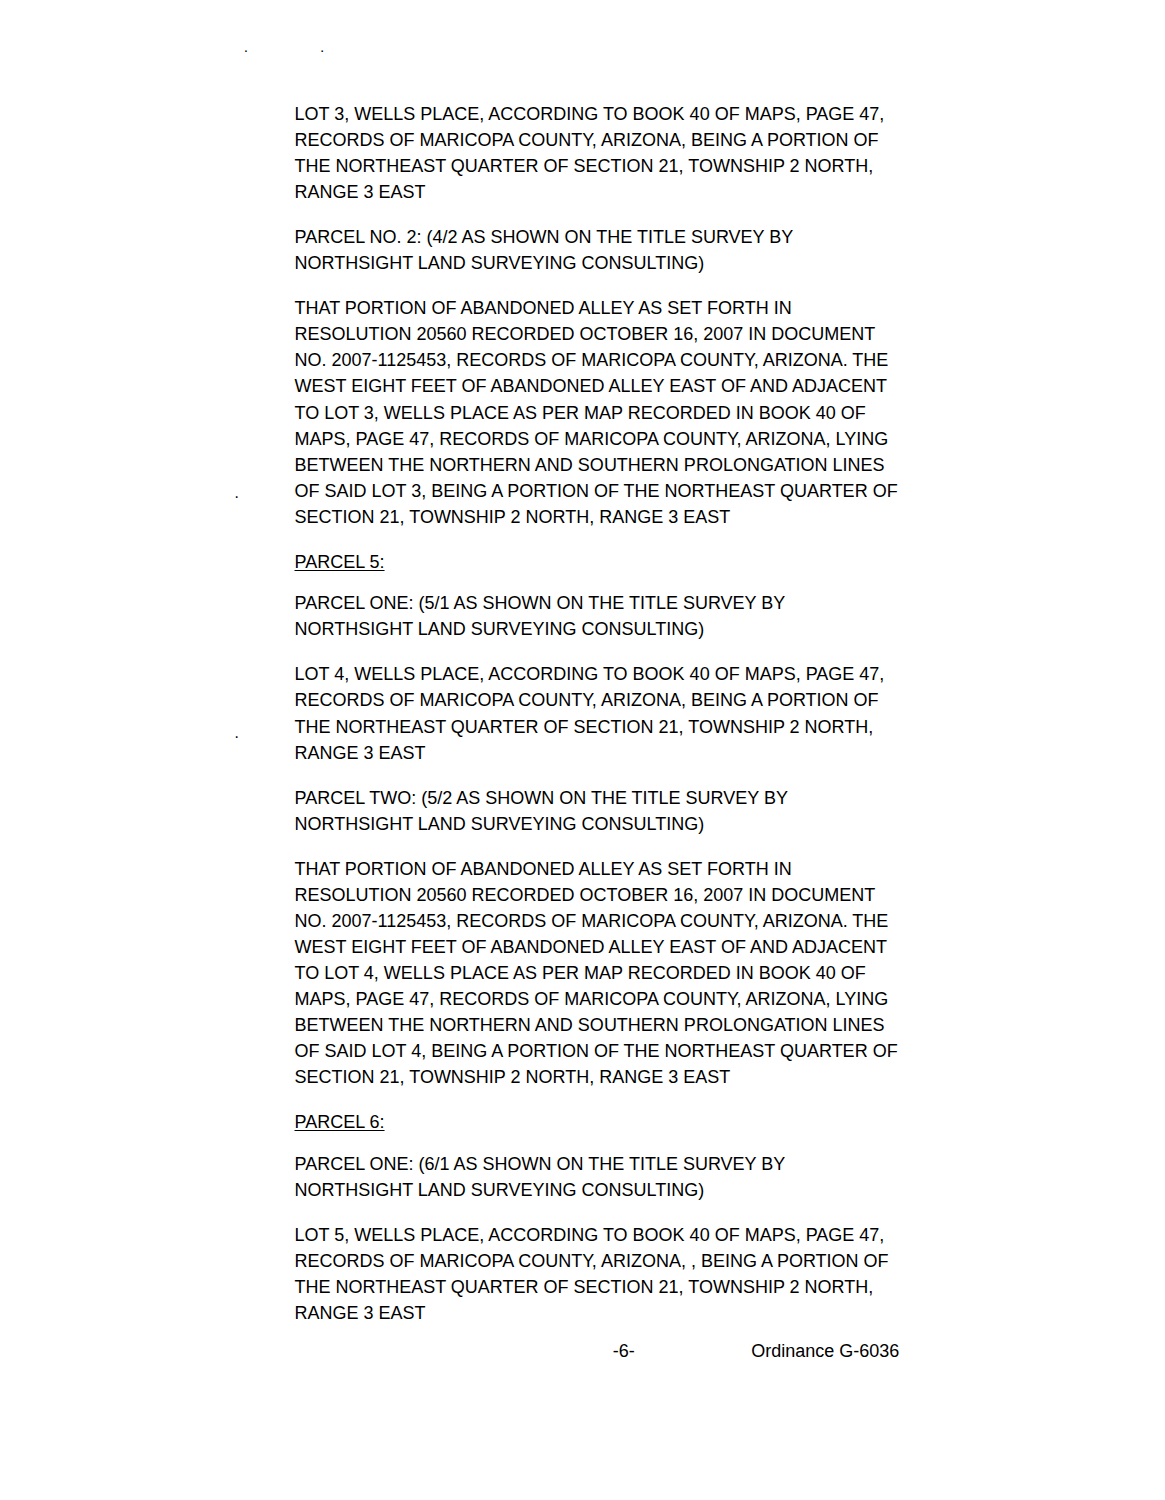· ·
·
·
LOT 3, WELLS PLACE, ACCORDING TO BOOK 40 OF MAPS, PAGE 47, RECORDS OF MARICOPA COUNTY, ARIZONA, BEING A PORTION OF THE NORTHEAST QUARTER OF SECTION 21, TOWNSHIP 2 NORTH, RANGE 3 EAST
PARCEL NO. 2: (4/2 AS SHOWN ON THE TITLE SURVEY BY NORTHSIGHT LAND SURVEYING CONSULTING)
THAT PORTION OF ABANDONED ALLEY AS SET FORTH IN RESOLUTION 20560 RECORDED OCTOBER 16, 2007 IN DOCUMENT NO. 2007-1125453, RECORDS OF MARICOPA COUNTY, ARIZONA. THE WEST EIGHT FEET OF ABANDONED ALLEY EAST OF AND ADJACENT TO LOT 3, WELLS PLACE AS PER MAP RECORDED IN BOOK 40 OF MAPS, PAGE 47, RECORDS OF MARICOPA COUNTY, ARIZONA, LYING BETWEEN THE NORTHERN AND SOUTHERN PROLONGATION LINES OF SAID LOT 3, BEING A PORTION OF THE NORTHEAST QUARTER OF SECTION 21, TOWNSHIP 2 NORTH, RANGE 3 EAST
PARCEL 5:
PARCEL ONE: (5/1 AS SHOWN ON THE TITLE SURVEY BY NORTHSIGHT LAND SURVEYING CONSULTING)
LOT 4, WELLS PLACE, ACCORDING TO BOOK 40 OF MAPS, PAGE 47, RECORDS OF MARICOPA COUNTY, ARIZONA, BEING A PORTION OF THE NORTHEAST QUARTER OF SECTION 21, TOWNSHIP 2 NORTH, RANGE 3 EAST
PARCEL TWO: (5/2 AS SHOWN ON THE TITLE SURVEY BY NORTHSIGHT LAND SURVEYING CONSULTING)
THAT PORTION OF ABANDONED ALLEY AS SET FORTH IN RESOLUTION 20560 RECORDED OCTOBER 16, 2007 IN DOCUMENT NO. 2007-1125453, RECORDS OF MARICOPA COUNTY, ARIZONA. THE WEST EIGHT FEET OF ABANDONED ALLEY EAST OF AND ADJACENT TO LOT 4, WELLS PLACE AS PER MAP RECORDED IN BOOK 40 OF MAPS, PAGE 47, RECORDS OF MARICOPA COUNTY, ARIZONA, LYING BETWEEN THE NORTHERN AND SOUTHERN PROLONGATION LINES OF SAID LOT 4, BEING A PORTION OF THE NORTHEAST QUARTER OF SECTION 21, TOWNSHIP 2 NORTH, RANGE 3 EAST
PARCEL 6:
PARCEL ONE: (6/1 AS SHOWN ON THE TITLE SURVEY BY NORTHSIGHT LAND SURVEYING CONSULTING)
LOT 5, WELLS PLACE, ACCORDING TO BOOK 40 OF MAPS, PAGE 47, RECORDS OF MARICOPA COUNTY, ARIZONA, , BEING A PORTION OF THE NORTHEAST QUARTER OF SECTION 21, TOWNSHIP 2 NORTH, RANGE 3 EAST
-6- Ordinance G-6036